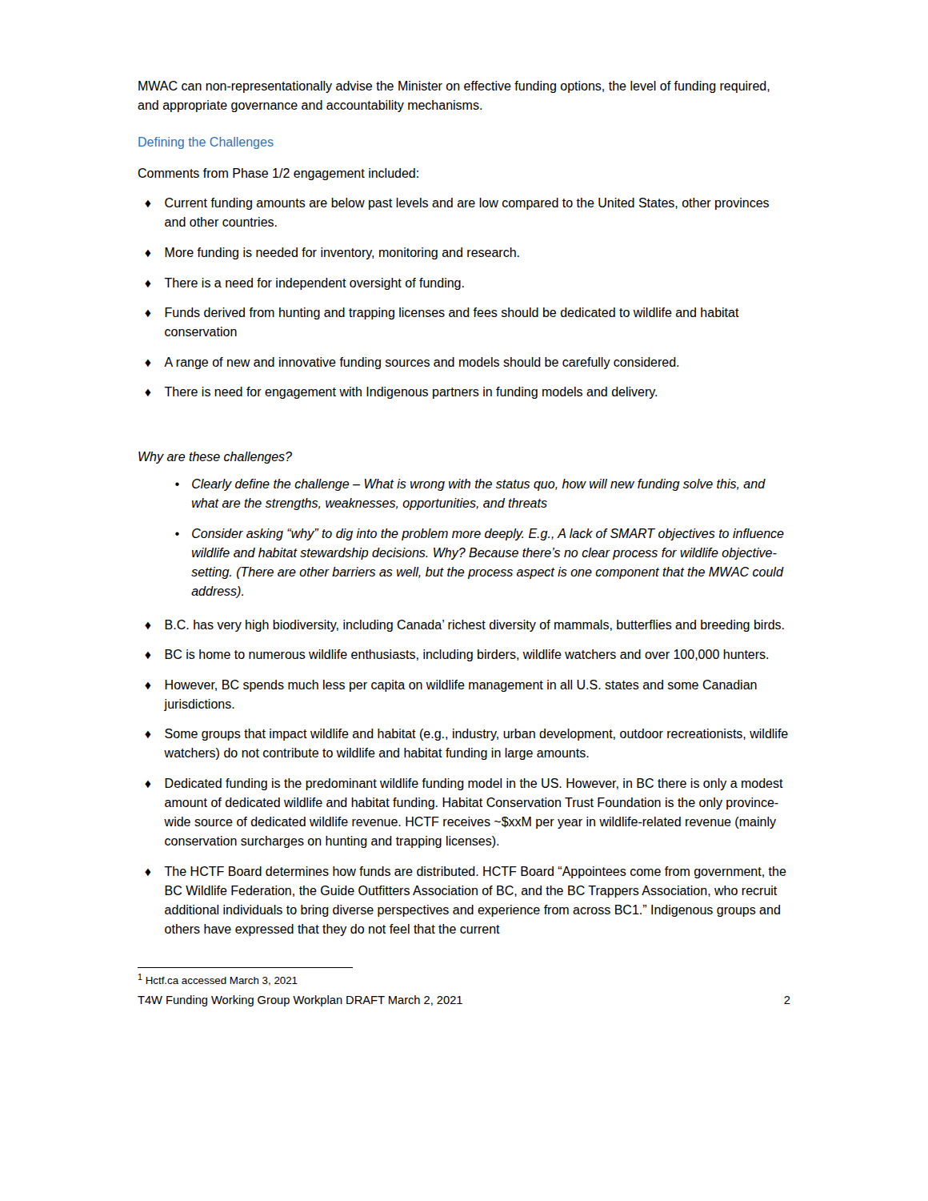MWAC can non-representationally advise the Minister on effective funding options, the level of funding required, and appropriate governance and accountability mechanisms.
Defining the Challenges
Comments from Phase 1/2 engagement included:
Current funding amounts are below past levels and are low compared to the United States, other provinces and other countries.
More funding is needed for inventory, monitoring and research.
There is a need for independent oversight of funding.
Funds derived from hunting and trapping licenses and fees should be dedicated to wildlife and habitat conservation
A range of new and innovative funding sources and models should be carefully considered.
There is need for engagement with Indigenous partners in funding models and delivery.
Why are these challenges?
Clearly define the challenge – What is wrong with the status quo, how will new funding solve this, and what are the strengths, weaknesses, opportunities, and threats
Consider asking “why” to dig into the problem more deeply. E.g., A lack of SMART objectives to influence wildlife and habitat stewardship decisions. Why? Because there’s no clear process for wildlife objective-setting. (There are other barriers as well, but the process aspect is one component that the MWAC could address).
B.C. has very high biodiversity, including Canada’ richest diversity of mammals, butterflies and breeding birds.
BC is home to numerous wildlife enthusiasts, including birders, wildlife watchers and over 100,000 hunters.
However, BC spends much less per capita on wildlife management in all U.S. states and some Canadian jurisdictions.
Some groups that impact wildlife and habitat (e.g., industry, urban development, outdoor recreationists, wildlife watchers) do not contribute to wildlife and habitat funding in large amounts.
Dedicated funding is the predominant wildlife funding model in the US. However, in BC there is only a modest amount of dedicated wildlife and habitat funding. Habitat Conservation Trust Foundation is the only province-wide source of dedicated wildlife revenue. HCTF receives ~$xxM per year in wildlife-related revenue (mainly conservation surcharges on hunting and trapping licenses).
The HCTF Board determines how funds are distributed. HCTF Board “Appointees come from government, the BC Wildlife Federation, the Guide Outfitters Association of BC, and the BC Trappers Association, who recruit additional individuals to bring diverse perspectives and experience from across BC1.” Indigenous groups and others have expressed that they do not feel that the current
1 Hctf.ca accessed March 3, 2021
T4W Funding Working Group Workplan DRAFT March 2, 2021 2